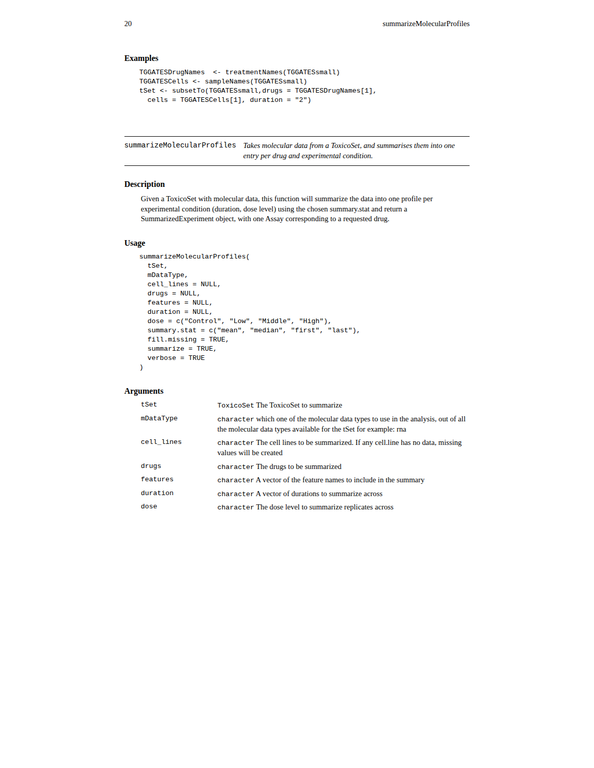20 summarizeMolecularProfiles
Examples
TGGATESDrugNames  <- treatmentNames(TGGATESsmall)
TGGATESCells <- sampleNames(TGGATESsmall)
tSet <- subsetTo(TGGATESsmall,drugs = TGGATESDrugNames[1],
  cells = TGGATESCells[1], duration = "2")
| summarizeMolecularProfiles | Takes molecular data from a ToxicoSet, and summarises them into one entry per drug and experimental condition. |
Description
Given a ToxicoSet with molecular data, this function will summarize the data into one profile per experimental condition (duration, dose level) using the chosen summary.stat and return a SummarizedExperiment object, with one Assay corresponding to a requested drug.
Usage
summarizeMolecularProfiles(
  tSet,
  mDataType,
  cell_lines = NULL,
  drugs = NULL,
  features = NULL,
  duration = NULL,
  dose = c("Control", "Low", "Middle", "High"),
  summary.stat = c("mean", "median", "first", "last"),
  fill.missing = TRUE,
  summarize = TRUE,
  verbose = TRUE
)
Arguments
tSet
ToxicoSet The ToxicoSet to summarize
mDataType
character which one of the molecular data types to use in the analysis, out of all the molecular data types available for the tSet for example: rna
cell_lines
character The cell lines to be summarized. If any cell.line has no data, missing values will be created
drugs
character The drugs to be summarized
features
character A vector of the feature names to include in the summary
duration
character A vector of durations to summarize across
dose
character The dose level to summarize replicates across